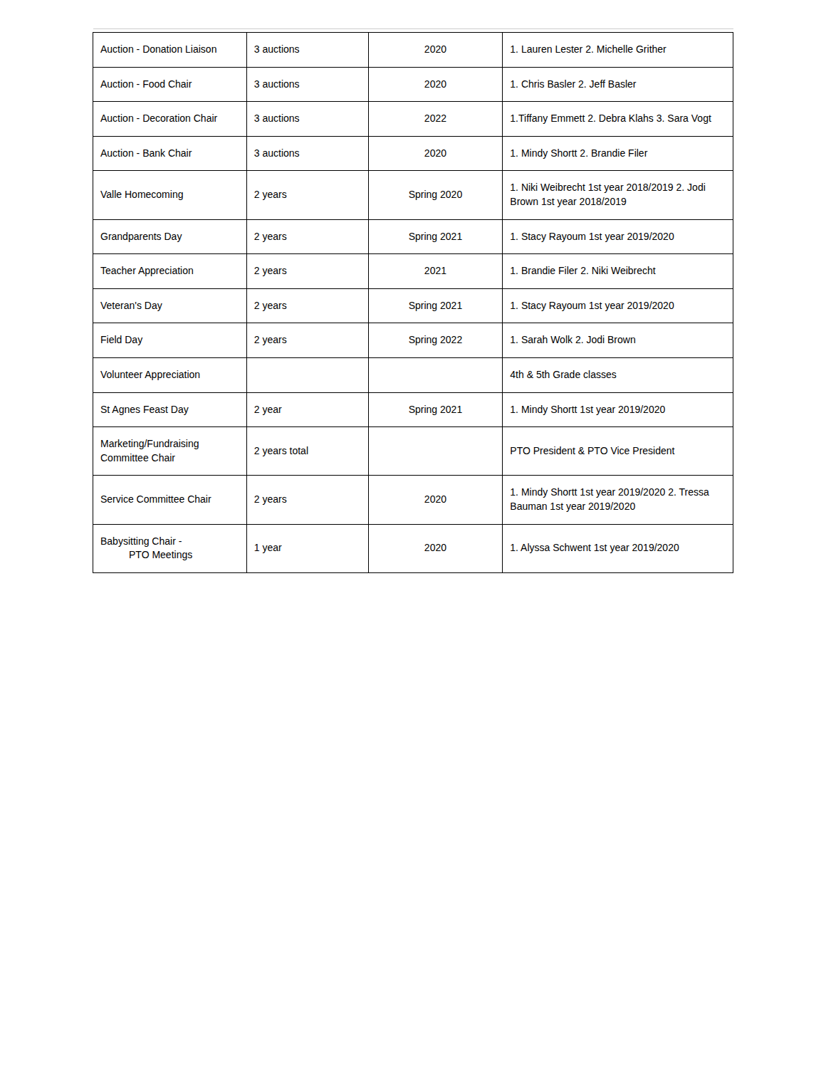| Auction - Donation Liaison | 3 auctions | 2020 | 1. Lauren Lester 2. Michelle Grither |
| Auction - Food Chair | 3 auctions | 2020 | 1. Chris Basler 2. Jeff Basler |
| Auction - Decoration Chair | 3 auctions | 2022 | 1.Tiffany Emmett 2. Debra Klahs 3. Sara Vogt |
| Auction - Bank Chair | 3 auctions | 2020 | 1. Mindy Shortt 2. Brandie Filer |
| Valle Homecoming | 2 years | Spring 2020 | 1. Niki Weibrecht 1st year 2018/2019 2. Jodi Brown 1st year 2018/2019 |
| Grandparents Day | 2 years | Spring 2021 | 1. Stacy Rayoum 1st year 2019/2020 |
| Teacher Appreciation | 2 years | 2021 | 1. Brandie Filer 2. Niki Weibrecht |
| Veteran's Day | 2 years | Spring 2021 | 1. Stacy Rayoum 1st year 2019/2020 |
| Field Day | 2 years | Spring 2022 | 1. Sarah Wolk 2. Jodi Brown |
| Volunteer Appreciation | | | 4th & 5th Grade classes |
| St Agnes Feast Day | 2 year | Spring 2021 | 1. Mindy Shortt 1st year 2019/2020 |
| Marketing/Fundraising Committee Chair | 2 years total | | PTO President & PTO Vice President |
| Service Committee Chair | 2 years | 2020 | 1. Mindy Shortt 1st year 2019/2020 2. Tressa Bauman 1st year 2019/2020 |
| Babysitting Chair - PTO Meetings | 1 year | 2020 | 1. Alyssa Schwent 1st year 2019/2020 |